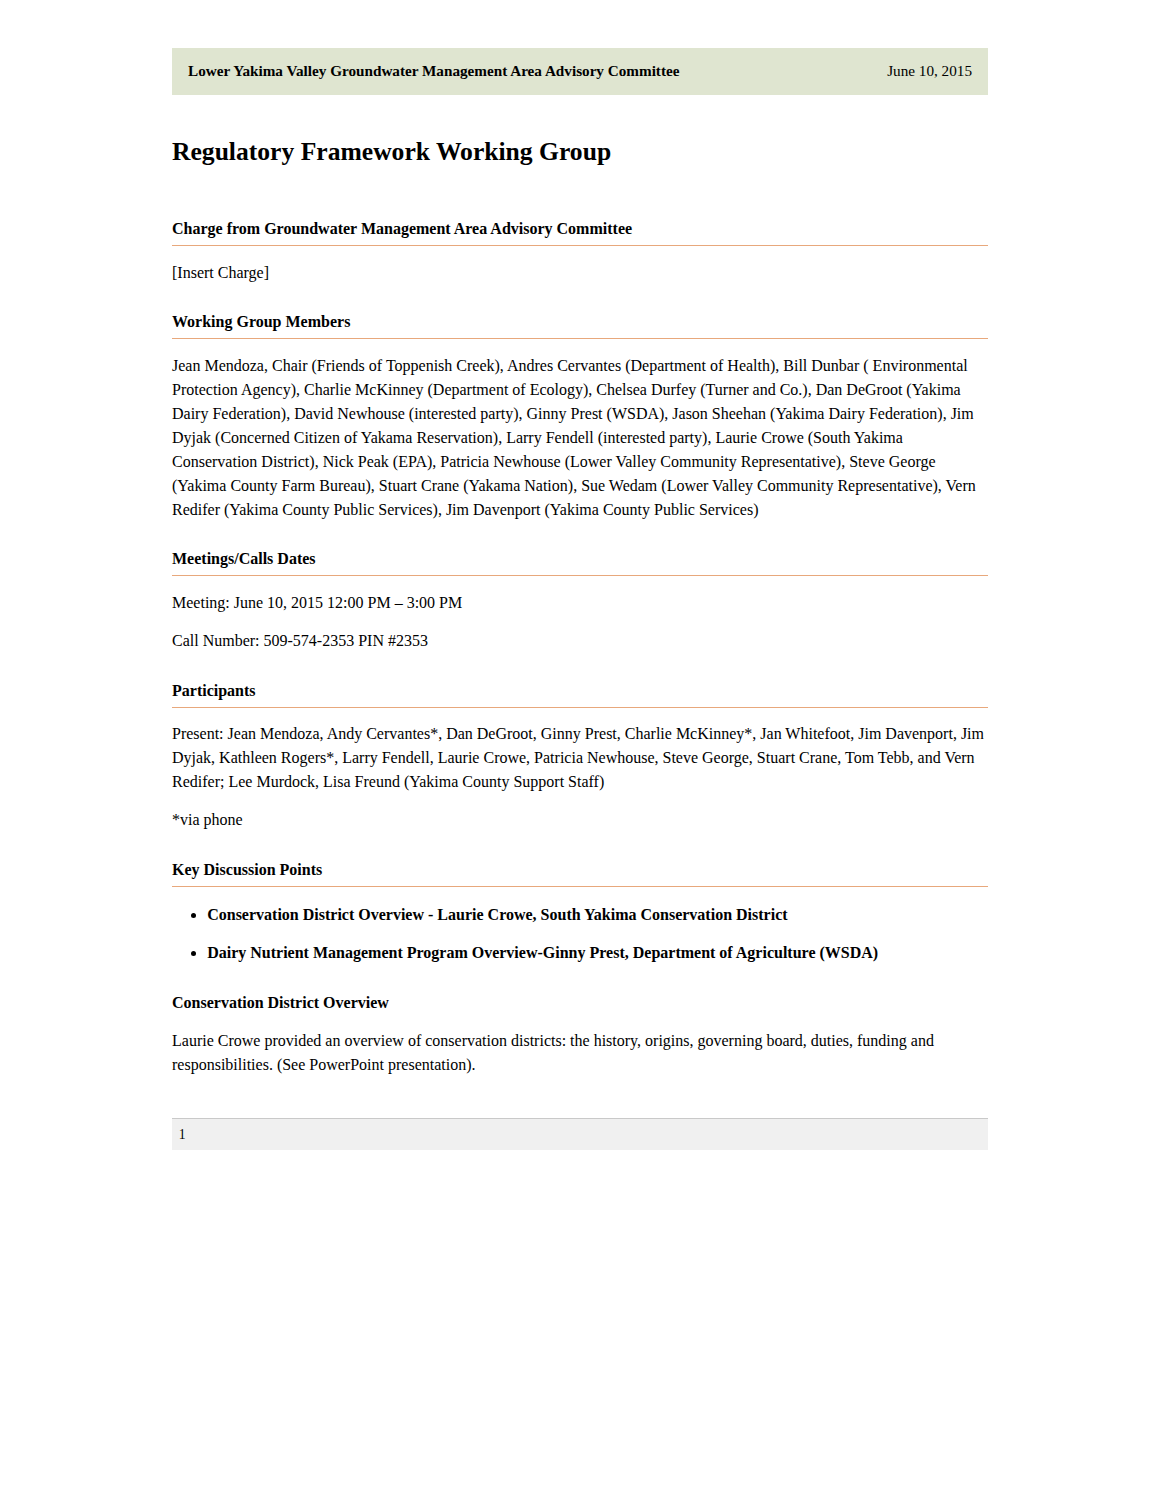Lower Yakima Valley Groundwater Management Area Advisory Committee June 10, 2015
Regulatory Framework Working Group
Charge from Groundwater Management Area Advisory Committee
[Insert Charge]
Working Group Members
Jean Mendoza, Chair (Friends of Toppenish Creek), Andres Cervantes (Department of Health), Bill Dunbar ( Environmental Protection Agency), Charlie McKinney (Department of Ecology), Chelsea Durfey (Turner and Co.), Dan DeGroot (Yakima Dairy Federation), David Newhouse (interested party), Ginny Prest (WSDA), Jason Sheehan (Yakima Dairy Federation), Jim Dyjak (Concerned Citizen of Yakama Reservation), Larry Fendell (interested party), Laurie Crowe (South Yakima Conservation District), Nick Peak (EPA), Patricia Newhouse (Lower Valley Community Representative), Steve George (Yakima County Farm Bureau), Stuart Crane (Yakama Nation), Sue Wedam (Lower Valley Community Representative), Vern Redifer (Yakima County Public Services), Jim Davenport (Yakima County Public Services)
Meetings/Calls Dates
Meeting: June 10, 2015 12:00 PM – 3:00 PM
Call Number: 509-574-2353 PIN #2353
Participants
Present: Jean Mendoza, Andy Cervantes*, Dan DeGroot, Ginny Prest, Charlie McKinney*, Jan Whitefoot, Jim Davenport, Jim Dyjak, Kathleen Rogers*, Larry Fendell, Laurie Crowe, Patricia Newhouse, Steve George, Stuart Crane, Tom Tebb, and Vern Redifer; Lee Murdock, Lisa Freund (Yakima County Support Staff)
*via phone
Key Discussion Points
Conservation District Overview - Laurie Crowe, South Yakima Conservation District
Dairy Nutrient Management Program Overview-Ginny Prest, Department of Agriculture (WSDA)
Conservation District Overview
Laurie Crowe provided an overview of conservation districts: the history, origins, governing board, duties, funding and responsibilities. (See PowerPoint presentation).
1